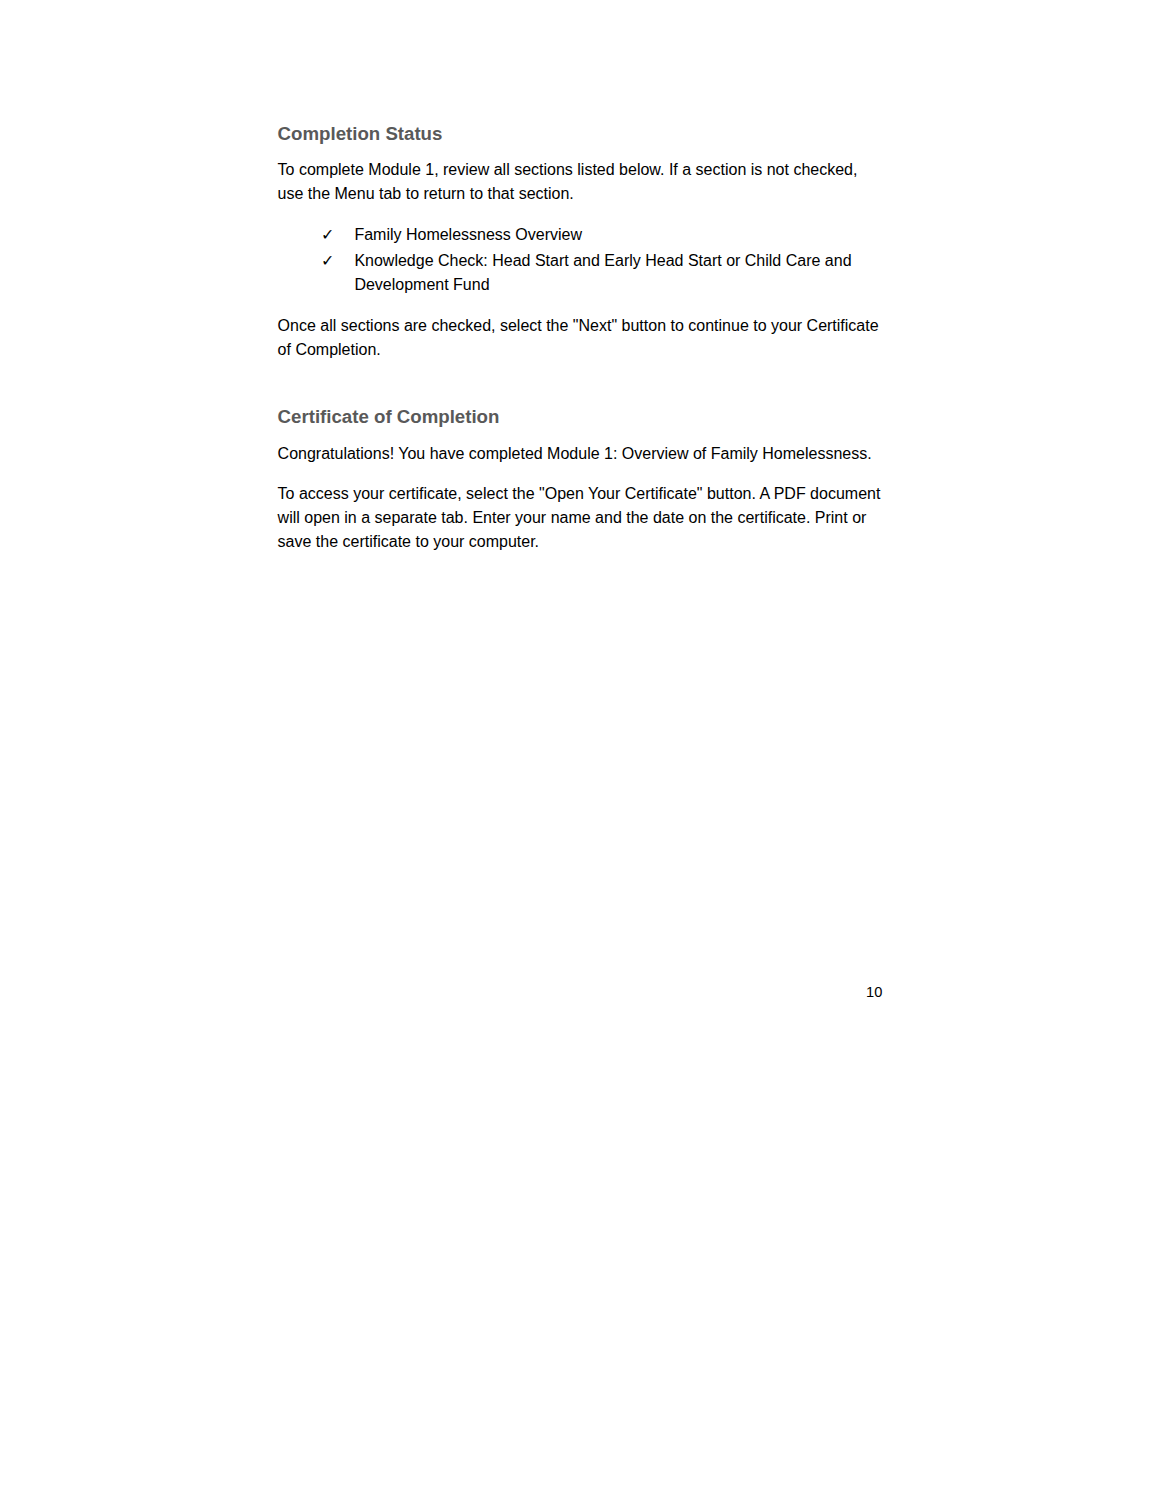Completion Status
To complete Module 1, review all sections listed below. If a section is not checked, use the Menu tab to return to that section.
Family Homelessness Overview
Knowledge Check: Head Start and Early Head Start or Child Care and Development Fund
Once all sections are checked, select the "Next" button to continue to your Certificate of Completion.
Certificate of Completion
Congratulations! You have completed Module 1: Overview of Family Homelessness.
To access your certificate, select the "Open Your Certificate" button. A PDF document will open in a separate tab. Enter your name and the date on the certificate. Print or save the certificate to your computer.
10